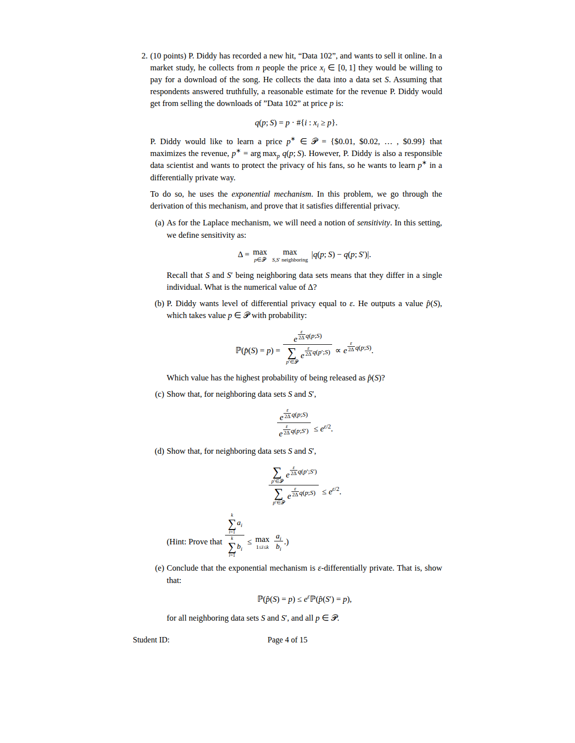2.
(10 points) P. Diddy has recorded a new hit, “Data 102”, and wants to sell it online. In a market study, he collects from n people the price xi ∈ [0, 1] they would be willing to pay for a download of the song. He collects the data into a data set S. Assuming that respondents answered truthfully, a reasonable estimate for the revenue P. Diddy would get from selling the downloads of ”Data 102” at price p is:
q(p; S) = p · #{i : xi ≥ p}.
P. Diddy would like to learn a price p∗ ∈ 𝒫 = {$0.01, $0.02, … , $0.99} that maximizes the revenue, p∗ = arg maxp q(p; S). However, P. Diddy is also a responsible data scientist and wants to protect the privacy of his fans, so he wants to learn p∗ in a differentially private way.
To do so, he uses the exponential mechanism. In this problem, we go through the derivation of this mechanism, and prove that it satisfies differential privacy.
(a)
As for the Laplace mechanism, we will need a notion of sensitivity. In this setting, we define sensitivity as:
Δ = max p∈𝒫 max S,S′ neighboring |q(p; S) − q(p; S′)|.
Recall that S and S′ being neighboring data sets means that they differ in a single individual. What is the numerical value of Δ?
(b)
P. Diddy wants level of differential privacy equal to ε. He outputs a value p̂(S), which takes value p ∈ 𝒫 with probability:
ℙ(p̂(S) = p) = eε 2Δ q(p;S) ∑p′∈𝒫 eε 2Δ q(p′;S) ∝ eε 2Δ q(p;S).
Which value has the highest probability of being released as p̂(S)?
(c)
Show that, for neighboring data sets S and S′,
eε 2Δ q(p;S) eε 2Δ q(p;S′) ≤ eε/2.
(d)
Show that, for neighboring data sets S and S′,
∑p′∈𝒫 eε 2Δ q(p′;S′) ∑p′∈𝒫 eε 2Δ q(p;S) ≤ eε/2.
(Hint: Prove that k∑i=1 ai k∑i=1 bi ≤ max 1≤i≤k ai bi.)
(e)
Conclude that the exponential mechanism is ε-differentially private. That is, show that:
ℙ(p̂(S) = p) ≤ eεℙ(p̂(S′) = p),
for all neighboring data sets S and S′, and all p ∈ 𝒫.
Student ID:
Page 4 of 15